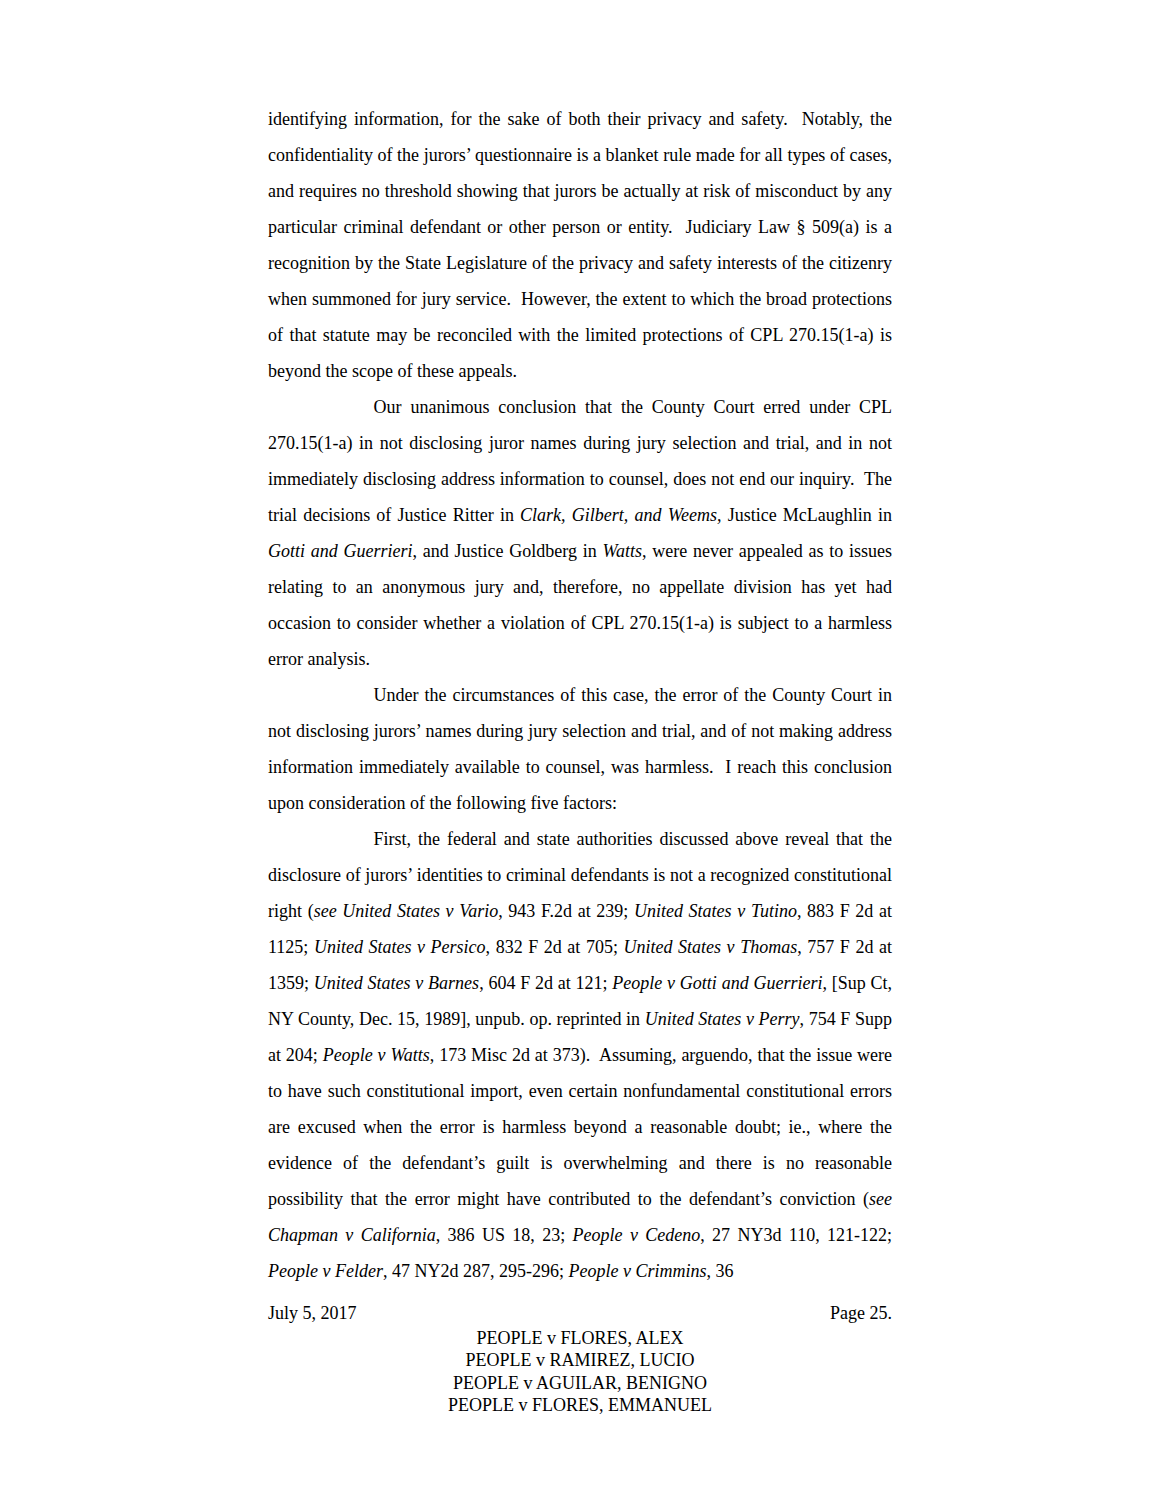identifying information, for the sake of both their privacy and safety. Notably, the confidentiality of the jurors’ questionnaire is a blanket rule made for all types of cases, and requires no threshold showing that jurors be actually at risk of misconduct by any particular criminal defendant or other person or entity. Judiciary Law § 509(a) is a recognition by the State Legislature of the privacy and safety interests of the citizenry when summoned for jury service. However, the extent to which the broad protections of that statute may be reconciled with the limited protections of CPL 270.15(1-a) is beyond the scope of these appeals.
Our unanimous conclusion that the County Court erred under CPL 270.15(1-a) in not disclosing juror names during jury selection and trial, and in not immediately disclosing address information to counsel, does not end our inquiry. The trial decisions of Justice Ritter in Clark, Gilbert, and Weems, Justice McLaughlin in Gotti and Guerrieri, and Justice Goldberg in Watts, were never appealed as to issues relating to an anonymous jury and, therefore, no appellate division has yet had occasion to consider whether a violation of CPL 270.15(1-a) is subject to a harmless error analysis.
Under the circumstances of this case, the error of the County Court in not disclosing jurors’ names during jury selection and trial, and of not making address information immediately available to counsel, was harmless. I reach this conclusion upon consideration of the following five factors:
First, the federal and state authorities discussed above reveal that the disclosure of jurors’ identities to criminal defendants is not a recognized constitutional right (see United States v Vario, 943 F.2d at 239; United States v Tutino, 883 F 2d at 1125; United States v Persico, 832 F 2d at 705; United States v Thomas, 757 F 2d at 1359; United States v Barnes, 604 F 2d at 121; People v Gotti and Guerrieri, [Sup Ct, NY County, Dec. 15, 1989], unpub. op. reprinted in United States v Perry, 754 F Supp at 204; People v Watts, 173 Misc 2d at 373). Assuming, arguendo, that the issue were to have such constitutional import, even certain nonfundamental constitutional errors are excused when the error is harmless beyond a reasonable doubt; ie., where the evidence of the defendant’s guilt is overwhelming and there is no reasonable possibility that the error might have contributed to the defendant’s conviction (see Chapman v California, 386 US 18, 23; People v Cedeno, 27 NY3d 110, 121-122; People v Felder, 47 NY2d 287, 295-296; People v Crimmins, 36
July 5, 2017 Page 25.
PEOPLE v FLORES, ALEX
PEOPLE v RAMIREZ, LUCIO
PEOPLE v AGUILAR, BENIGNO
PEOPLE v FLORES, EMMANUEL